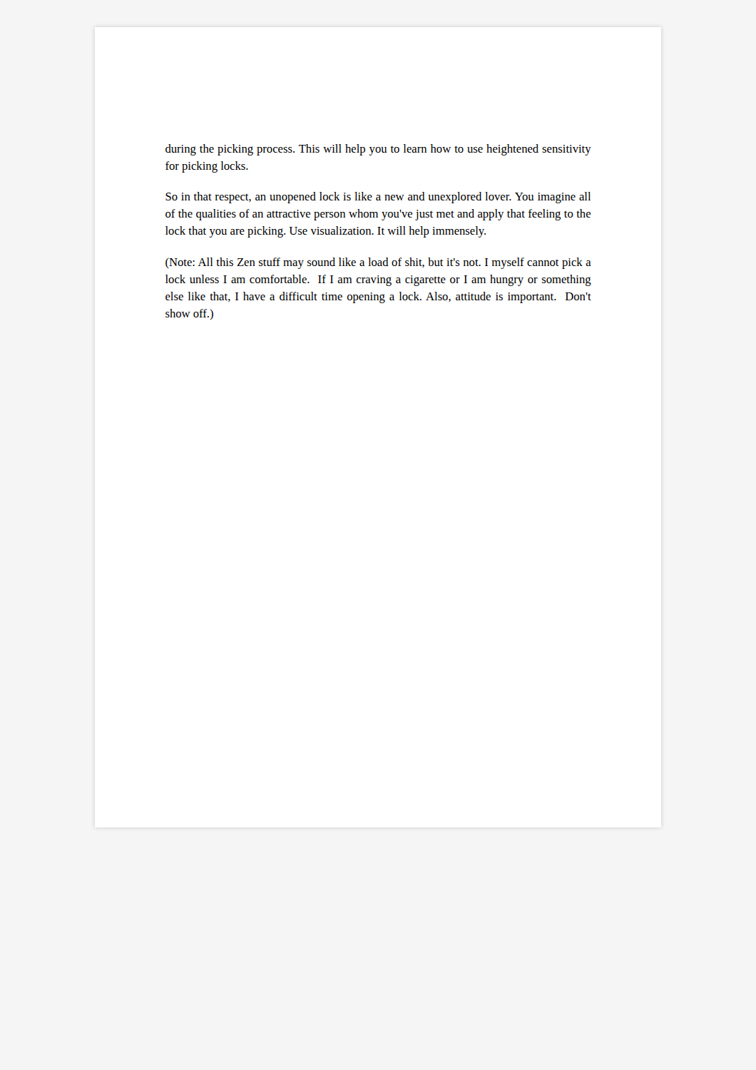during the picking process. This will help you to learn how to use heightened sensitivity for picking locks.
So in that respect, an unopened lock is like a new and unexplored lover. You imagine all of the qualities of an attractive person whom you've just met and apply that feeling to the lock that you are picking. Use visualization. It will help immensely.
(Note: All this Zen stuff may sound like a load of shit, but it's not. I myself cannot pick a lock unless I am comfortable. If I am craving a cigarette or I am hungry or something else like that, I have a difficult time opening a lock. Also, attitude is important. Don't show off.)